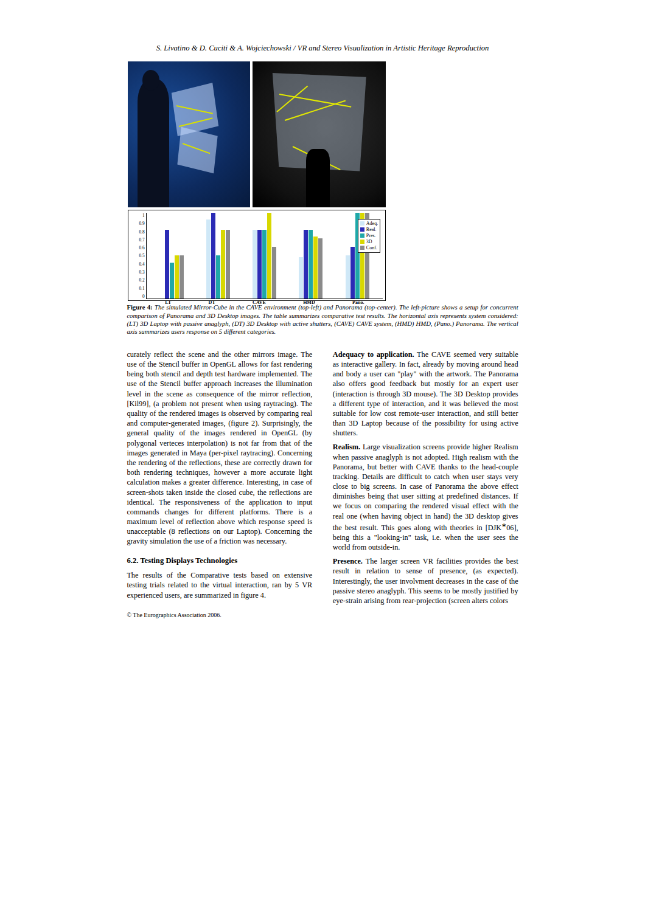S. Livatino & D. Cuciti & A. Wojciechowski / VR and Stereo Visualization in Artistic Heritage Reproduction
1 0.9 0.8 0.7 0.6 0.5 0.4 0.3 0.2 0.1 0
Adeq.
Real.
Pres.
3D
Conf.
LT DT CAVE HMD Pano.
Figure 4: The simulated Mirror-Cube in the CAVE environment (top-left) and Panorama (top-center). The left-picture shows a setup for concurrent comparison of Panorama and 3D Desktop images. The table summarizes comparative test results. The horizontal axis represents system considered: (LT) 3D Laptop with passive anaglyph, (DT) 3D Desktop with active shutters, (CAVE) CAVE system, (HMD) HMD, (Pano.) Panorama. The vertical axis summarizes users response on 5 different categories.
curately reflect the scene and the other mirrors image. The use of the Stencil buffer in OpenGL allows for fast rendering being both stencil and depth test hardware implemented. The use of the Stencil buffer approach increases the illumination level in the scene as consequence of the mirror reflection, [Kil99], (a problem not present when using raytracing). The quality of the rendered images is observed by comparing real and computer-generated images, (figure 2). Surprisingly, the general quality of the images rendered in OpenGL (by polygonal verteces interpolation) is not far from that of the images generated in Maya (per-pixel raytracing). Concerning the rendering of the reflections, these are correctly drawn for both rendering techniques, however a more accurate light calculation makes a greater difference. Interesting, in case of screen-shots taken inside the closed cube, the reflections are identical. The responsiveness of the application to input commands changes for different platforms. There is a maximum level of reflection above which response speed is unacceptable (8 reflections on our Laptop). Concerning the gravity simulation the use of a friction was necessary.
6.2. Testing Displays Technologies
The results of the Comparative tests based on extensive testing trials related to the virtual interaction, ran by 5 VR experienced users, are summarized in figure 4.
Adequacy to application. The CAVE seemed very suitable as interactive gallery. In fact, already by moving around head and body a user can "play" with the artwork. The Panorama also offers good feedback but mostly for an expert user (interaction is through 3D mouse). The 3D Desktop provides a different type of interaction, and it was believed the most suitable for low cost remote-user interaction, and still better than 3D Laptop because of the possibility for using active shutters.
Realism. Large visualization screens provide higher Realism when passive anaglyph is not adopted. High realism with the Panorama, but better with CAVE thanks to the head-couple tracking. Details are difficult to catch when user stays very close to big screens. In case of Panorama the above effect diminishes being that user sitting at predefined distances. If we focus on comparing the rendered visual effect with the real one (when having object in hand) the 3D desktop gives the best result. This goes along with theories in [DJK∗06], being this a "looking-in" task, i.e. when the user sees the world from outside-in.
Presence. The larger screen VR facilities provides the best result in relation to sense of presence, (as expected). Interestingly, the user involvment decreases in the case of the passive stereo anaglyph. This seems to be mostly justified by eye-strain arising from rear-projection (screen alters colors
© The Eurographics Association 2006.